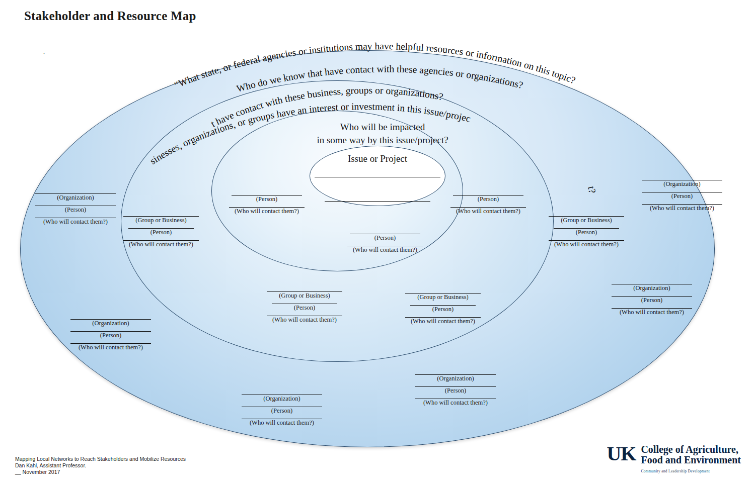Stakeholder and Resource Map
.
“What state, or federal agencies or institutions may have helpful resources or information on this topic? Who do we know that have contact with these agencies or organizations? “What are the local businesses, organizations, or groups have an interest or investment in this issue/projec Who do we know that have contact with these business, groups or organizations? t?
Who will be impacted
in some way by this issue/project?
Issue or Project
(Person) (Who will contact them?)
(Person) (Who will contact them?)
(Person) (Who will contact them?)
(Group or Business) (Person) (Who will contact them?)
(Group or Business) (Person) (Who will contact them?)
(Group or Business) (Person) (Who will contact them?)
(Group or Business) (Person) (Who will contact them?)
(Organization) (Person) (Who will contact them?)
(Organization) (Person) (Who will contact them?)
(Organization) (Person) (Who will contact them?)
(Organization) (Person) (Who will contact them?)
(Organization) (Person) (Who will contact them?)
(Organization) (Person) (Who will contact them?)
Mapping Local Networks to Reach Stakeholders and Mobilize Resources
Dan Kahl, Assistant Professor.
__ November 2017
UK College of Agriculture,
Food and Environment
Community and Leadership Development